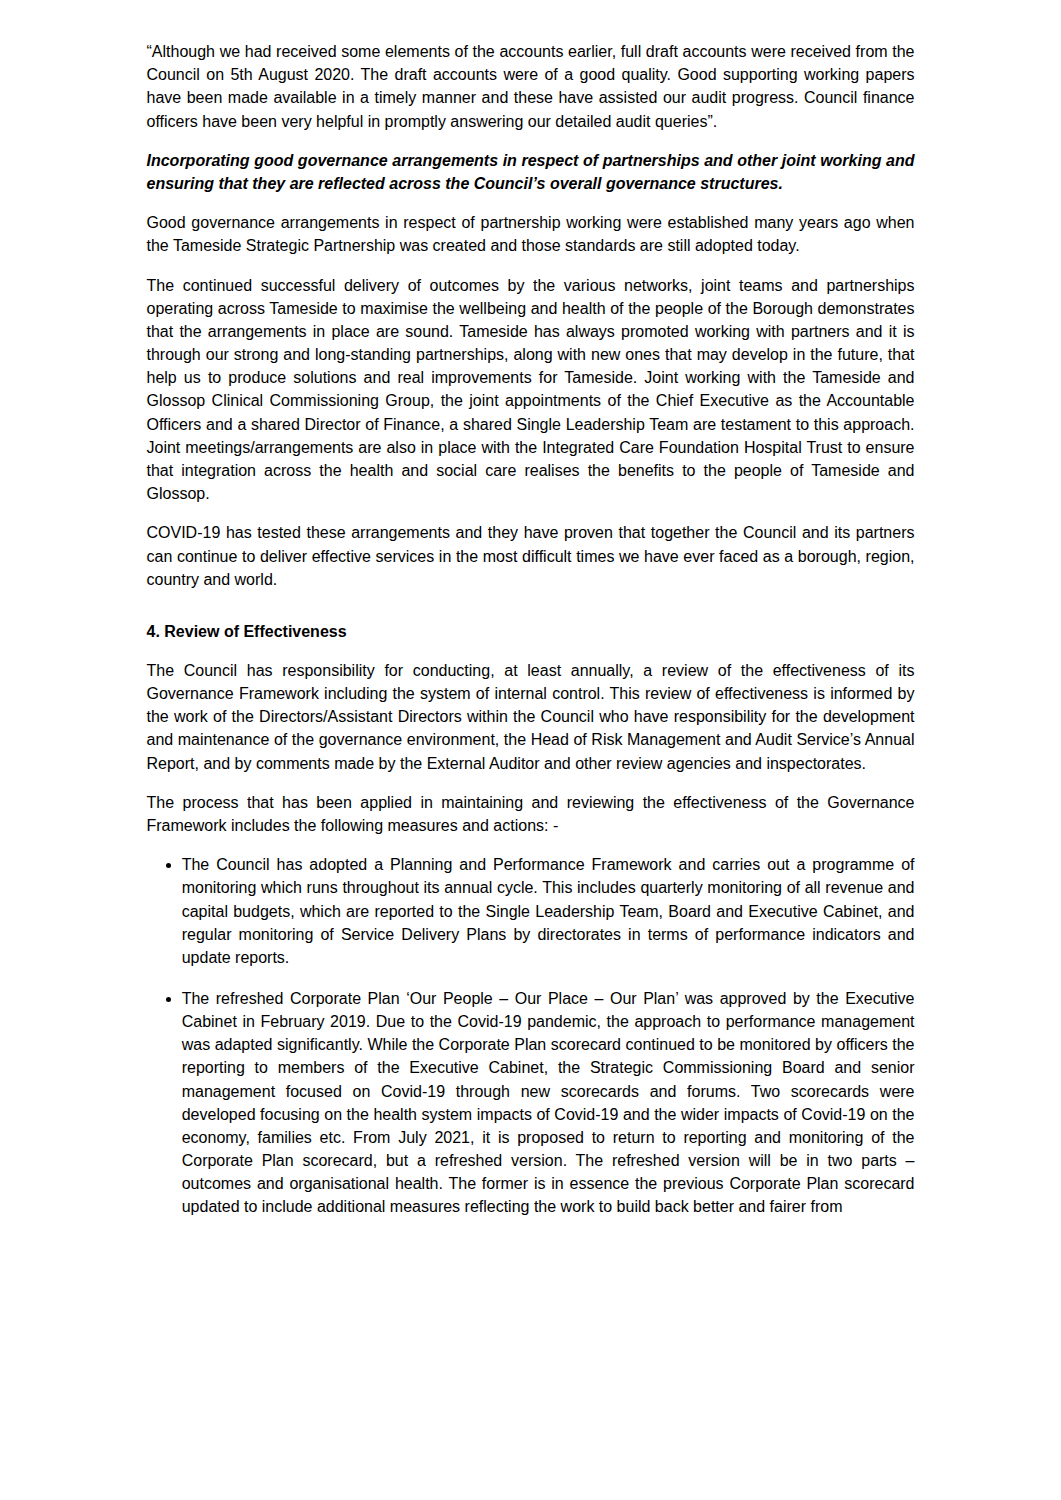“Although we had received some elements of the accounts earlier, full draft accounts were received from the Council on 5th August 2020. The draft accounts were of a good quality. Good supporting working papers have been made available in a timely manner and these have assisted our audit progress. Council finance officers have been very helpful in promptly answering our detailed audit queries”.
Incorporating good governance arrangements in respect of partnerships and other joint working and ensuring that they are reflected across the Council’s overall governance structures.
Good governance arrangements in respect of partnership working were established many years ago when the Tameside Strategic Partnership was created and those standards are still adopted today.
The continued successful delivery of outcomes by the various networks, joint teams and partnerships operating across Tameside to maximise the wellbeing and health of the people of the Borough demonstrates that the arrangements in place are sound. Tameside has always promoted working with partners and it is through our strong and long-standing partnerships, along with new ones that may develop in the future, that help us to produce solutions and real improvements for Tameside. Joint working with the Tameside and Glossop Clinical Commissioning Group, the joint appointments of the Chief Executive as the Accountable Officers and a shared Director of Finance, a shared Single Leadership Team are testament to this approach. Joint meetings/arrangements are also in place with the Integrated Care Foundation Hospital Trust to ensure that integration across the health and social care realises the benefits to the people of Tameside and Glossop.
COVID-19 has tested these arrangements and they have proven that together the Council and its partners can continue to deliver effective services in the most difficult times we have ever faced as a borough, region, country and world.
4. Review of Effectiveness
The Council has responsibility for conducting, at least annually, a review of the effectiveness of its Governance Framework including the system of internal control. This review of effectiveness is informed by the work of the Directors/Assistant Directors within the Council who have responsibility for the development and maintenance of the governance environment, the Head of Risk Management and Audit Service’s Annual Report, and by comments made by the External Auditor and other review agencies and inspectorates.
The process that has been applied in maintaining and reviewing the effectiveness of the Governance Framework includes the following measures and actions: -
The Council has adopted a Planning and Performance Framework and carries out a programme of monitoring which runs throughout its annual cycle. This includes quarterly monitoring of all revenue and capital budgets, which are reported to the Single Leadership Team, Board and Executive Cabinet, and regular monitoring of Service Delivery Plans by directorates in terms of performance indicators and update reports.
The refreshed Corporate Plan ‘Our People – Our Place – Our Plan’ was approved by the Executive Cabinet in February 2019. Due to the Covid-19 pandemic, the approach to performance management was adapted significantly. While the Corporate Plan scorecard continued to be monitored by officers the reporting to members of the Executive Cabinet, the Strategic Commissioning Board and senior management focused on Covid-19 through new scorecards and forums. Two scorecards were developed focusing on the health system impacts of Covid-19 and the wider impacts of Covid-19 on the economy, families etc. From July 2021, it is proposed to return to reporting and monitoring of the Corporate Plan scorecard, but a refreshed version. The refreshed version will be in two parts – outcomes and organisational health. The former is in essence the previous Corporate Plan scorecard updated to include additional measures reflecting the work to build back better and fairer from